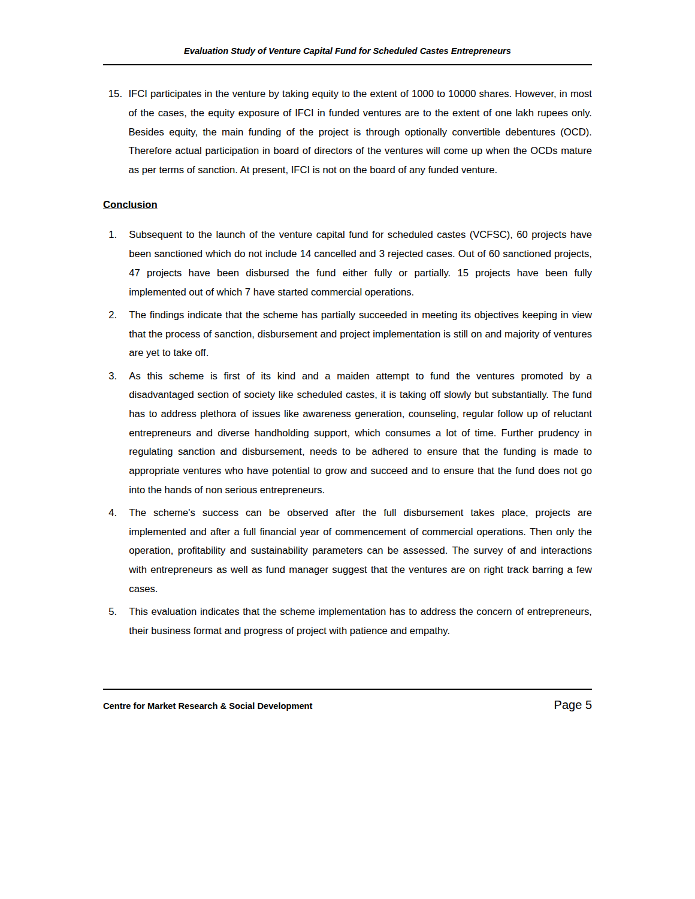Evaluation Study of Venture Capital Fund for Scheduled Castes Entrepreneurs
IFCI participates in the venture by taking equity to the extent of 1000 to 10000 shares. However, in most of the cases, the equity exposure of IFCI in funded ventures are to the extent of one lakh rupees only. Besides equity, the main funding of the project is through optionally convertible debentures (OCD). Therefore actual participation in board of directors of the ventures will come up when the OCDs mature as per terms of sanction. At present, IFCI is not on the board of any funded venture.
Conclusion
Subsequent to the launch of the venture capital fund for scheduled castes (VCFSC), 60 projects have been sanctioned which do not include 14 cancelled and 3 rejected cases. Out of 60 sanctioned projects, 47 projects have been disbursed the fund either fully or partially. 15 projects have been fully implemented out of which 7 have started commercial operations.
The findings indicate that the scheme has partially succeeded in meeting its objectives keeping in view that the process of sanction, disbursement and project implementation is still on and majority of ventures are yet to take off.
As this scheme is first of its kind and a maiden attempt to fund the ventures promoted by a disadvantaged section of society like scheduled castes, it is taking off slowly but substantially. The fund has to address plethora of issues like awareness generation, counseling, regular follow up of reluctant entrepreneurs and diverse handholding support, which consumes a lot of time. Further prudency in regulating sanction and disbursement, needs to be adhered to ensure that the funding is made to appropriate ventures who have potential to grow and succeed and to ensure that the fund does not go into the hands of non serious entrepreneurs.
The scheme's success can be observed after the full disbursement takes place, projects are implemented and after a full financial year of commencement of commercial operations. Then only the operation, profitability and sustainability parameters can be assessed. The survey of and interactions with entrepreneurs as well as fund manager suggest that the ventures are on right track barring a few cases.
This evaluation indicates that the scheme implementation has to address the concern of entrepreneurs, their business format and progress of project with patience and empathy.
Centre for Market Research & Social Development Page 5